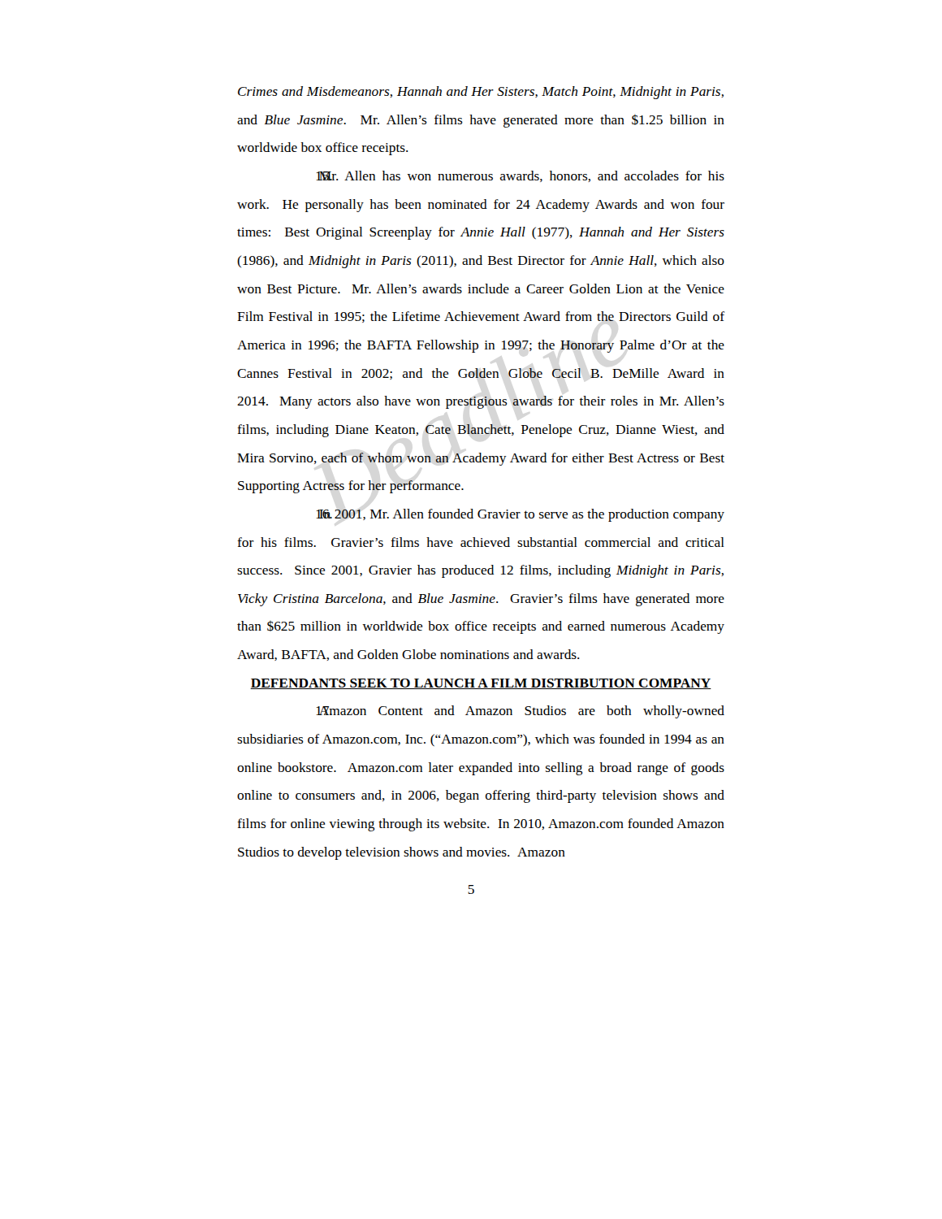Deadline
Crimes and Misdemeanors, Hannah and Her Sisters, Match Point, Midnight in Paris, and Blue Jasmine. Mr. Allen’s films have generated more than $1.25 billion in worldwide box office receipts.
15. Mr. Allen has won numerous awards, honors, and accolades for his work. He personally has been nominated for 24 Academy Awards and won four times: Best Original Screenplay for Annie Hall (1977), Hannah and Her Sisters (1986), and Midnight in Paris (2011), and Best Director for Annie Hall, which also won Best Picture. Mr. Allen’s awards include a Career Golden Lion at the Venice Film Festival in 1995; the Lifetime Achievement Award from the Directors Guild of America in 1996; the BAFTA Fellowship in 1997; the Honorary Palme d’Or at the Cannes Festival in 2002; and the Golden Globe Cecil B. DeMille Award in 2014. Many actors also have won prestigious awards for their roles in Mr. Allen’s films, including Diane Keaton, Cate Blanchett, Penelope Cruz, Dianne Wiest, and Mira Sorvino, each of whom won an Academy Award for either Best Actress or Best Supporting Actress for her performance.
16. In 2001, Mr. Allen founded Gravier to serve as the production company for his films. Gravier’s films have achieved substantial commercial and critical success. Since 2001, Gravier has produced 12 films, including Midnight in Paris, Vicky Cristina Barcelona, and Blue Jasmine. Gravier’s films have generated more than $625 million in worldwide box office receipts and earned numerous Academy Award, BAFTA, and Golden Globe nominations and awards.
DEFENDANTS SEEK TO LAUNCH A FILM DISTRIBUTION COMPANY
17. Amazon Content and Amazon Studios are both wholly-owned subsidiaries of Amazon.com, Inc. (“Amazon.com”), which was founded in 1994 as an online bookstore. Amazon.com later expanded into selling a broad range of goods online to consumers and, in 2006, began offering third-party television shows and films for online viewing through its website. In 2010, Amazon.com founded Amazon Studios to develop television shows and movies. Amazon
5